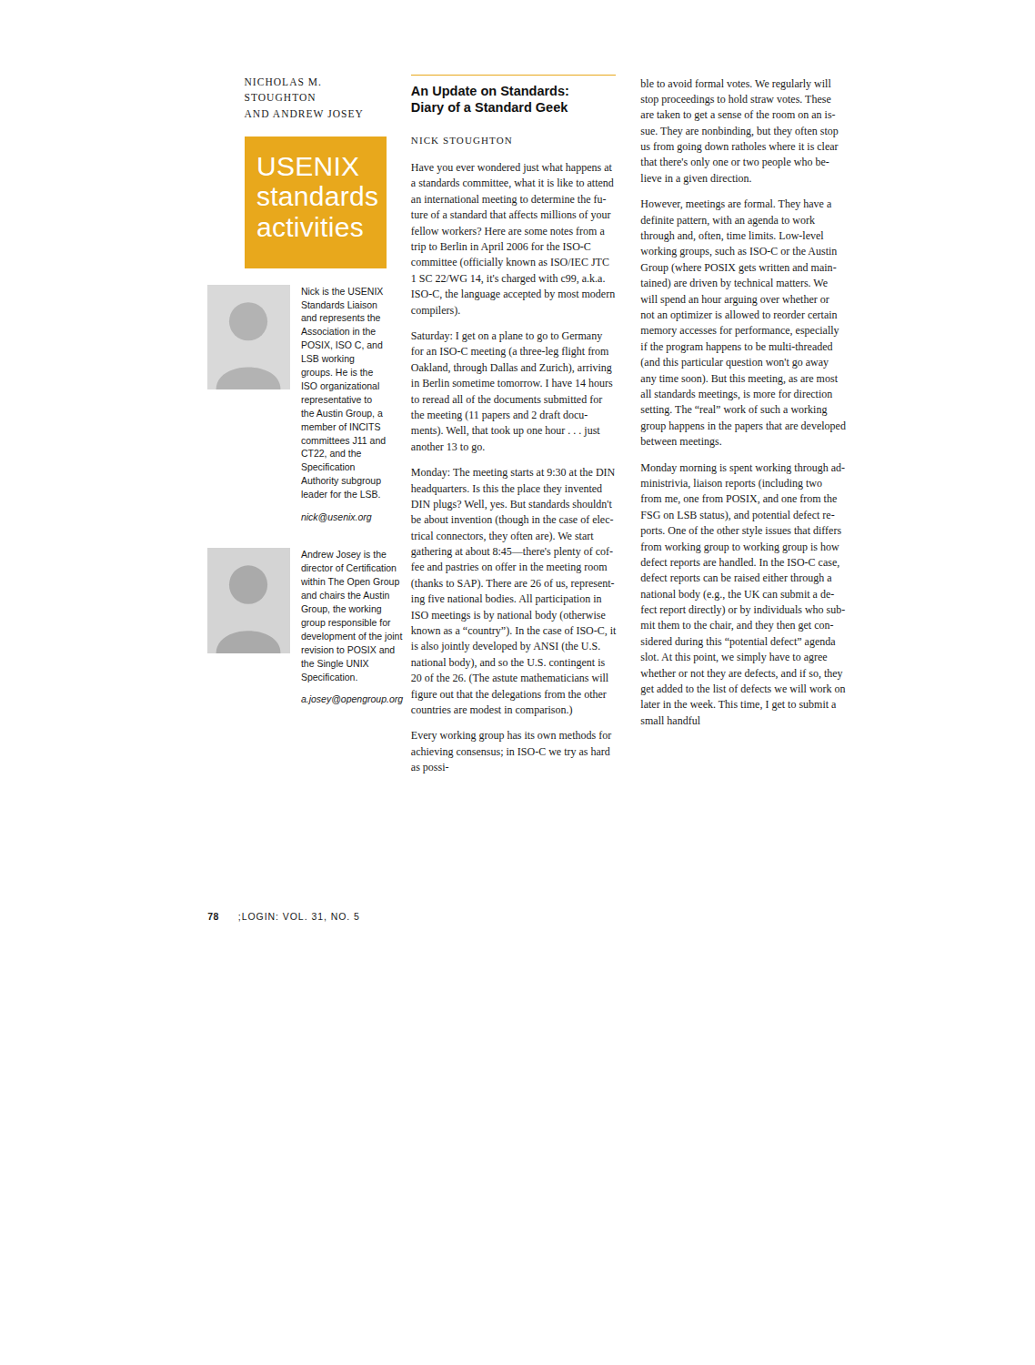Nicholas M.
Stoughton
and Andrew Josey
USENIX
standards
activities
Nick is the USENIX Standards Liaison and represents the Association in the POSIX, ISO C, and LSB working groups. He is the ISO organizational representative to the Austin Group, a member of INCITS committees J11 and CT22, and the Specification Authority subgroup leader for the LSB.
nick@usenix.org
Andrew Josey is the director of Certification within The Open Group and chairs the Austin Group, the working group responsible for development of the joint revision to POSIX and the Single UNIX Specification.
a.josey@opengroup.org
An Update on Standards:
Diary of a Standard Geek
Nick Stoughton
Have you ever wondered just what happens at a standards committee, what it is like to attend an international meeting to determine the future of a standard that affects millions of your fellow workers? Here are some notes from a trip to Berlin in April 2006 for the ISO-C committee (officially known as ISO/IEC JTC 1 SC 22/WG 14, it's charged with c99, a.k.a. ISO-C, the language accepted by most modern compilers).
Saturday: I get on a plane to go to Germany for an ISO-C meeting (a three-leg flight from Oakland, through Dallas and Zurich), arriving in Berlin sometime tomorrow. I have 14 hours to reread all of the documents submitted for the meeting (11 papers and 2 draft documents). Well, that took up one hour . . . just another 13 to go.
Monday: The meeting starts at 9:30 at the DIN headquarters. Is this the place they invented DIN plugs? Well, yes. But standards shouldn't be about invention (though in the case of electrical connectors, they often are). We start gathering at about 8:45—there's plenty of coffee and pastries on offer in the meeting room (thanks to SAP). There are 26 of us, representing five national bodies. All participation in ISO meetings is by national body (otherwise known as a “country”). In the case of ISO-C, it is also jointly developed by ANSI (the U.S. national body), and so the U.S. contingent is 20 of the 26. (The astute mathematicians will figure out that the delegations from the other countries are modest in comparison.)
Every working group has its own methods for achieving consensus; in ISO-C we try as hard as possi-
ble to avoid formal votes. We regularly will stop proceedings to hold straw votes. These are taken to get a sense of the room on an issue. They are nonbinding, but they often stop us from going down ratholes where it is clear that there's only one or two people who believe in a given direction.
However, meetings are formal. They have a definite pattern, with an agenda to work through and, often, time limits. Low-level working groups, such as ISO-C or the Austin Group (where POSIX gets written and maintained) are driven by technical matters. We will spend an hour arguing over whether or not an optimizer is allowed to reorder certain memory accesses for performance, especially if the program happens to be multi-threaded (and this particular question won't go away any time soon). But this meeting, as are most all standards meetings, is more for direction setting. The “real” work of such a working group happens in the papers that are developed between meetings.
Monday morning is spent working through administrivia, liaison reports (including two from me, one from POSIX, and one from the FSG on LSB status), and potential defect reports. One of the other style issues that differs from working group to working group is how defect reports are handled. In the ISO-C case, defect reports can be raised either through a national body (e.g., the UK can submit a defect report directly) or by individuals who submit them to the chair, and they then get considered during this “potential defect” agenda slot. At this point, we simply have to agree whether or not they are defects, and if so, they get added to the list of defects we will work on later in the week. This time, I get to submit a small handful
78;login: Vol. 31, No. 5